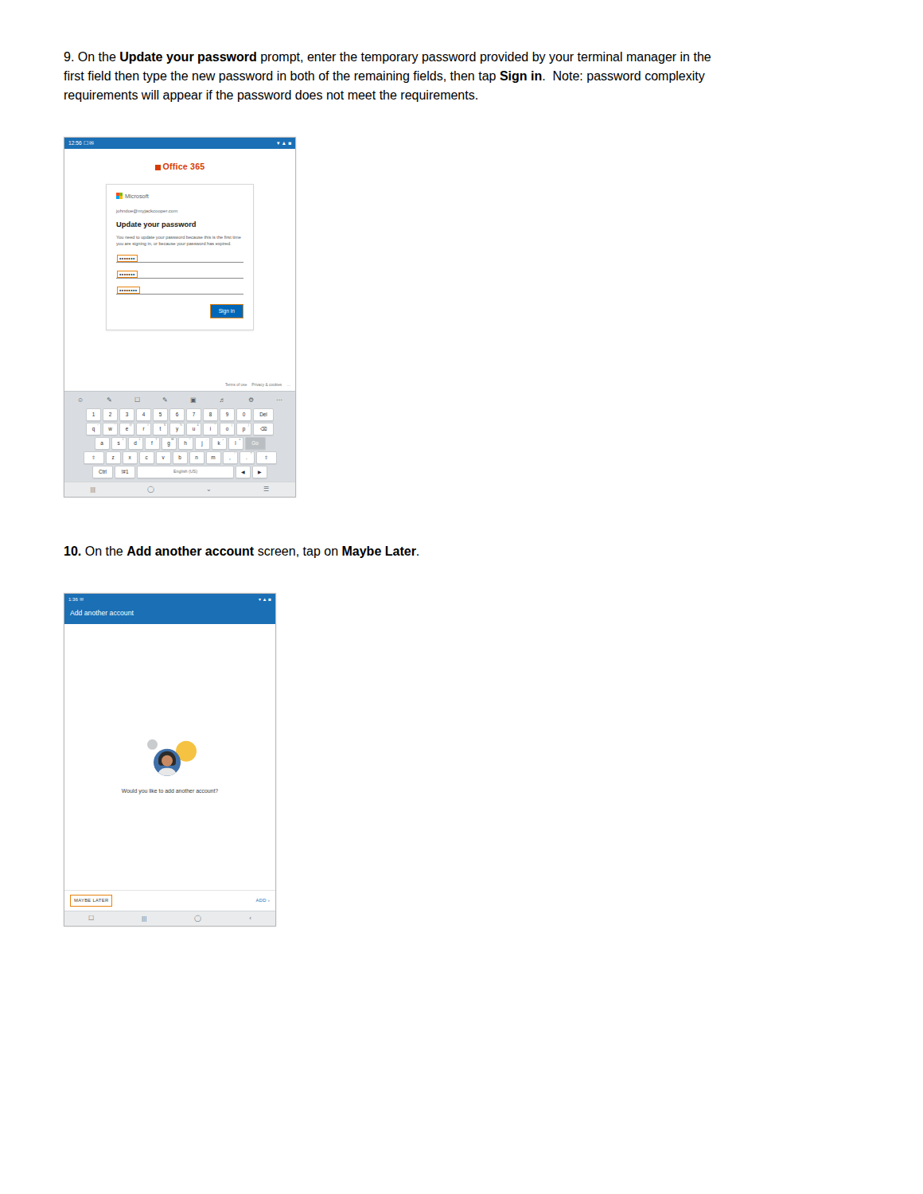9. On the Update your password prompt, enter the temporary password provided by your terminal manager in the first field then type the new password in both of the remaining fields, then tap Sign in. Note: password complexity requirements will appear if the password does not meet the requirements.
12:56 ☐ ✉ ▾ ▲ ■
Office 365
Microsoft
johndoe@myjackcooper.com
Update your password
You need to update your password because this is the first time you are signing in, or because your password has expired.
•••••••
•••••••
••••••••
Sign in
Terms of use Privacy & cookies…
☺ ✎ ☐ ✎ ▣ ♬ ⚙ ⋯
1
2
3
4
5
6
7
8
9
0
Del
q~
w!
e@
r#
t$
y%
u&
i*
o(
p)
⌫
a
s€
d£
f¥
g₩
h^
j-
k+
l=
Go
⇧
z
x
c
v
b
n
m
,!
.?
⇧
Ctrl
!#1
English (US)
◀
▶
||| ◯ ⌄ ☰
10. On the Add another account screen, tap on Maybe Later.
1:36 ✉ ▾ ▲ ■
Add another account
Would you like to add another account?
MAYBE LATER ADD ›
☐ ||| ◯ ‹